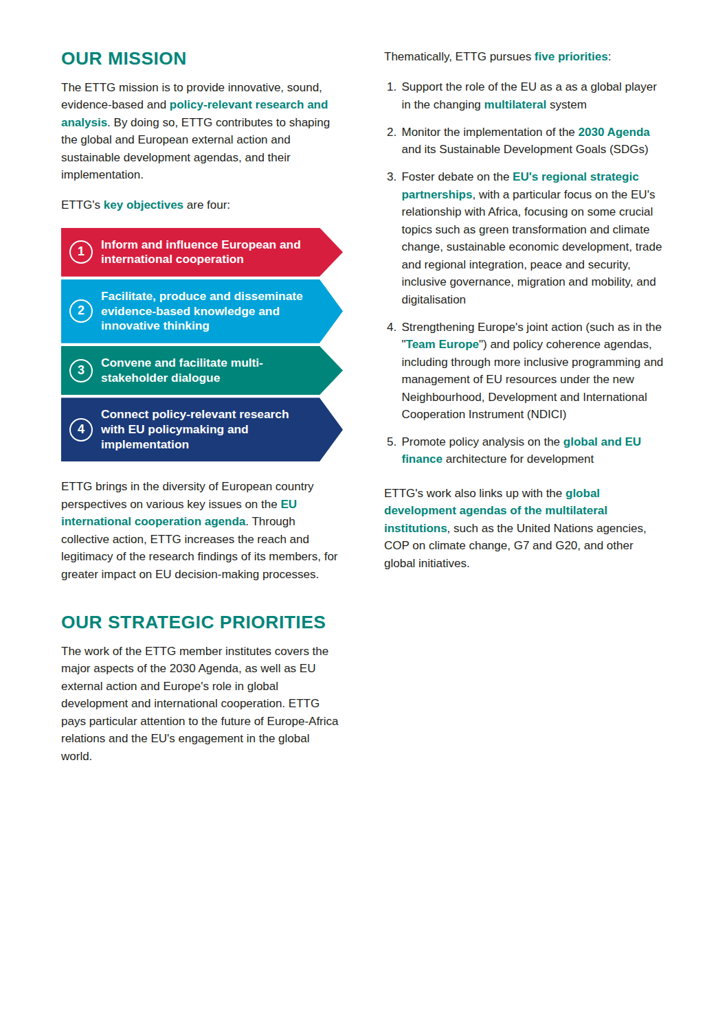Our mission
The ETTG mission is to provide innovative, sound, evidence-based and policy-relevant research and analysis. By doing so, ETTG contributes to shaping the global and European external action and sustainable development agendas, and their implementation.
ETTG's key objectives are four:
1
Inform and influence European and international cooperation
2
Facilitate, produce and disseminate evidence-based knowledge and innovative thinking
3
Convene and facilitate multi-stakeholder dialogue
4
Connect policy-relevant research with EU policymaking and implementation
ETTG brings in the diversity of European country perspectives on various key issues on the EU international cooperation agenda. Through collective action, ETTG increases the reach and legitimacy of the research findings of its members, for greater impact on EU decision-making processes.
Our strategic priorities
The work of the ETTG member institutes covers the major aspects of the 2030 Agenda, as well as EU external action and Europe's role in global development and international cooperation. ETTG pays particular attention to the future of Europe-Africa relations and the EU's engagement in the global world.
Thematically, ETTG pursues five priorities:
Support the role of the EU as a as a global player in the changing multilateral system
Monitor the implementation of the 2030 Agenda and its Sustainable Development Goals (SDGs)
Foster debate on the EU's regional strategic partnerships, with a particular focus on the EU's relationship with Africa, focusing on some crucial topics such as green transformation and climate change, sustainable economic development, trade and regional integration, peace and security, inclusive governance, migration and mobility, and digitalisation
Strengthening Europe's joint action (such as in the "Team Europe") and policy coherence agendas, including through more inclusive programming and management of EU resources under the new Neighbourhood, Development and International Cooperation Instrument (NDICI)
Promote policy analysis on the global and EU finance architecture for development
ETTG's work also links up with the global development agendas of the multilateral institutions, such as the United Nations agencies, COP on climate change, G7 and G20, and other global initiatives.